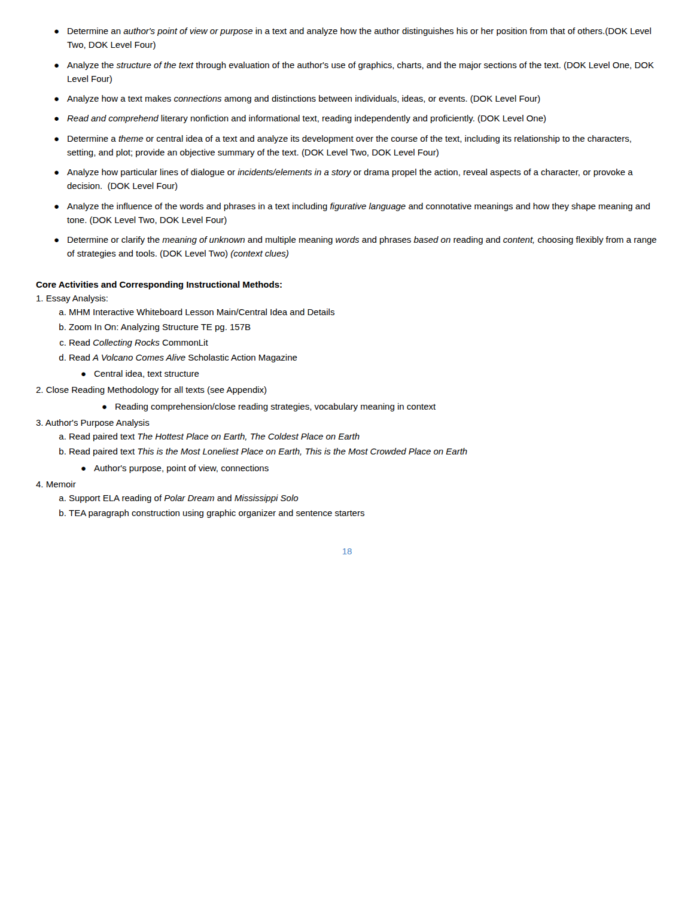Determine an author's point of view or purpose in a text and analyze how the author distinguishes his or her position from that of others.(DOK Level Two, DOK Level Four)
Analyze the structure of the text through evaluation of the author's use of graphics, charts, and the major sections of the text. (DOK Level One, DOK Level Four)
Analyze how a text makes connections among and distinctions between individuals, ideas, or events. (DOK Level Four)
Read and comprehend literary nonfiction and informational text, reading independently and proficiently. (DOK Level One)
Determine a theme or central idea of a text and analyze its development over the course of the text, including its relationship to the characters, setting, and plot; provide an objective summary of the text. (DOK Level Two, DOK Level Four)
Analyze how particular lines of dialogue or incidents/elements in a story or drama propel the action, reveal aspects of a character, or provoke a decision. (DOK Level Four)
Analyze the influence of the words and phrases in a text including figurative language and connotative meanings and how they shape meaning and tone. (DOK Level Two, DOK Level Four)
Determine or clarify the meaning of unknown and multiple meaning words and phrases based on reading and content, choosing flexibly from a range of strategies and tools. (DOK Level Two) (context clues)
Core Activities and Corresponding Instructional Methods:
1. Essay Analysis:
MHM Interactive Whiteboard Lesson Main/Central Idea and Details
Zoom In On: Analyzing Structure TE pg. 157B
Read Collecting Rocks CommonLit
Read A Volcano Comes Alive Scholastic Action Magazine
Central idea, text structure
2. Close Reading Methodology for all texts (see Appendix)
Reading comprehension/close reading strategies, vocabulary meaning in context
3. Author's Purpose Analysis
Read paired text The Hottest Place on Earth, The Coldest Place on Earth
Read paired text This is the Most Loneliest Place on Earth, This is the Most Crowded Place on Earth
Author's purpose, point of view, connections
4. Memoir
Support ELA reading of Polar Dream and Mississippi Solo
TEA paragraph construction using graphic organizer and sentence starters
18